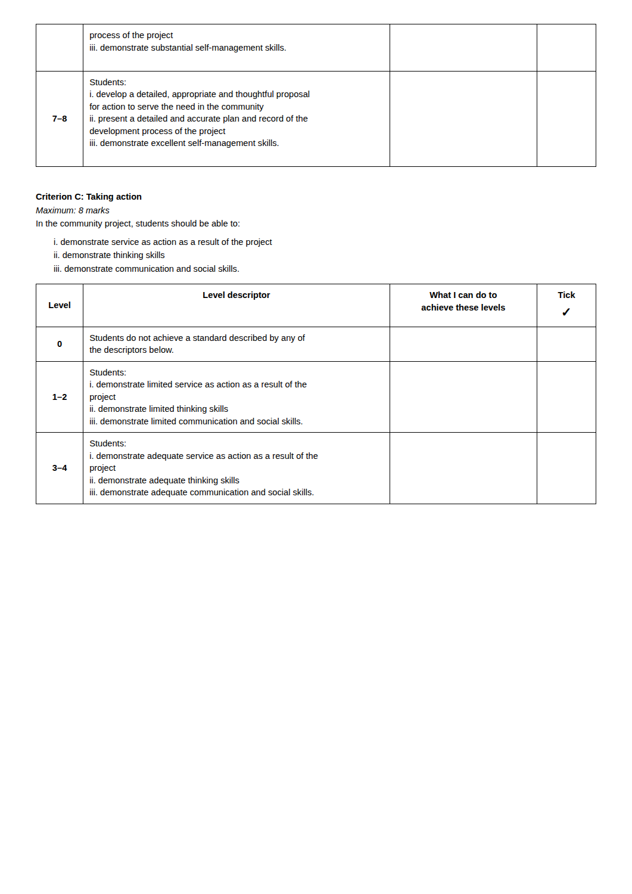| | process of the project iii. demonstrate substantial self-management skills. | | |
| 7–8 | Students: i. develop a detailed, appropriate and thoughtful proposal for action to serve the need in the community ii. present a detailed and accurate plan and record of the development process of the project iii. demonstrate excellent self-management skills. | | |
Criterion C: Taking action
Maximum: 8 marks
In the community project, students should be able to:
i. demonstrate service as action as a result of the project
ii. demonstrate thinking skills
iii. demonstrate communication and social skills.
| Level | Level descriptor | What I can do to achieve these levels | Tick ✓ |
| --- | --- | --- | --- |
| 0 | Students do not achieve a standard described by any of the descriptors below. | | |
| 1–2 | Students: i. demonstrate limited service as action as a result of the project ii. demonstrate limited thinking skills iii. demonstrate limited communication and social skills. | | |
| 3–4 | Students: i. demonstrate adequate service as action as a result of the project ii. demonstrate adequate thinking skills iii. demonstrate adequate communication and social skills. | | |